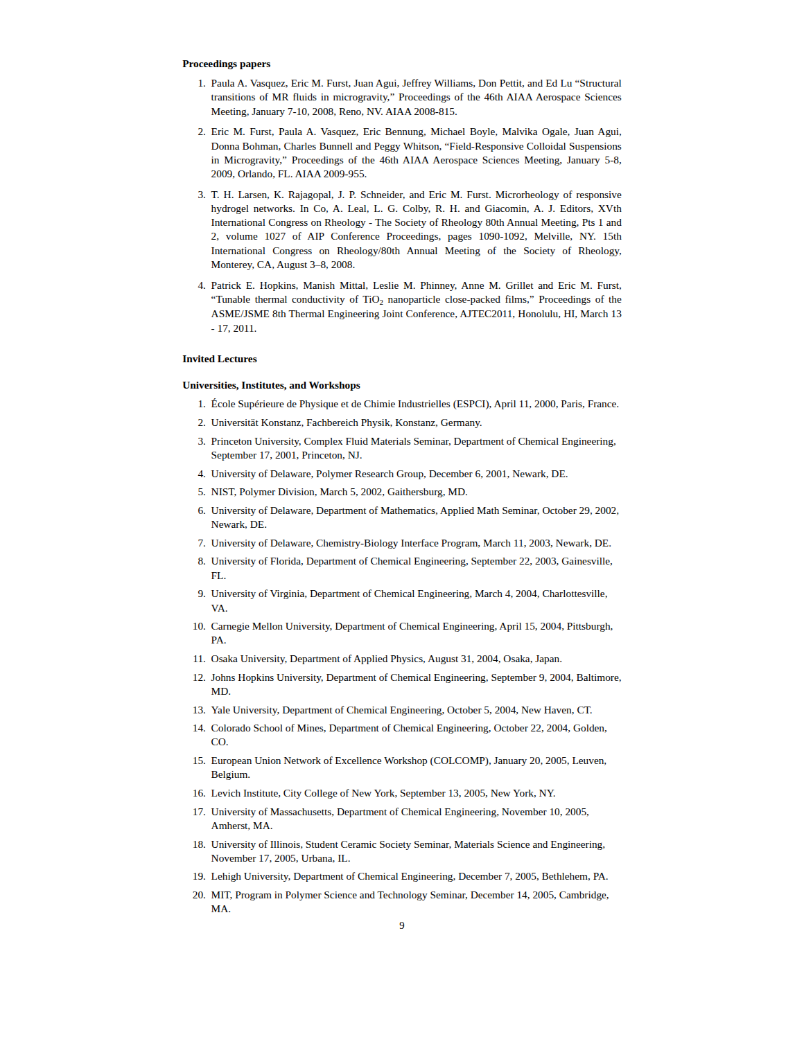Proceedings papers
Paula A. Vasquez, Eric M. Furst, Juan Agui, Jeffrey Williams, Don Pettit, and Ed Lu “Structural transitions of MR fluids in microgravity,” Proceedings of the 46th AIAA Aerospace Sciences Meeting, January 7-10, 2008, Reno, NV. AIAA 2008-815.
Eric M. Furst, Paula A. Vasquez, Eric Bennung, Michael Boyle, Malvika Ogale, Juan Agui, Donna Bohman, Charles Bunnell and Peggy Whitson, “Field-Responsive Colloidal Suspensions in Microgravity,” Proceedings of the 46th AIAA Aerospace Sciences Meeting, January 5-8, 2009, Orlando, FL. AIAA 2009-955.
T. H. Larsen, K. Rajagopal, J. P. Schneider, and Eric M. Furst. Microrheology of responsive hydrogel networks. In Co, A. Leal, L. G. Colby, R. H. and Giacomin, A. J. Editors, XVth International Congress on Rheology - The Society of Rheology 80th Annual Meeting, Pts 1 and 2, volume 1027 of AIP Conference Proceedings, pages 1090-1092, Melville, NY. 15th International Congress on Rheology/80th Annual Meeting of the Society of Rheology, Monterey, CA, August 3–8, 2008.
Patrick E. Hopkins, Manish Mittal, Leslie M. Phinney, Anne M. Grillet and Eric M. Furst, “Tunable thermal conductivity of TiO2 nanoparticle close-packed films,” Proceedings of the ASME/JSME 8th Thermal Engineering Joint Conference, AJTEC2011, Honolulu, HI, March 13 - 17, 2011.
Invited Lectures
Universities, Institutes, and Workshops
École Supérieure de Physique et de Chimie Industrielles (ESPCI), April 11, 2000, Paris, France.
Universität Konstanz, Fachbereich Physik, Konstanz, Germany.
Princeton University, Complex Fluid Materials Seminar, Department of Chemical Engineering, September 17, 2001, Princeton, NJ.
University of Delaware, Polymer Research Group, December 6, 2001, Newark, DE.
NIST, Polymer Division, March 5, 2002, Gaithersburg, MD.
University of Delaware, Department of Mathematics, Applied Math Seminar, October 29, 2002, Newark, DE.
University of Delaware, Chemistry-Biology Interface Program, March 11, 2003, Newark, DE.
University of Florida, Department of Chemical Engineering, September 22, 2003, Gainesville, FL.
University of Virginia, Department of Chemical Engineering, March 4, 2004, Charlottesville, VA.
Carnegie Mellon University, Department of Chemical Engineering, April 15, 2004, Pittsburgh, PA.
Osaka University, Department of Applied Physics, August 31, 2004, Osaka, Japan.
Johns Hopkins University, Department of Chemical Engineering, September 9, 2004, Baltimore, MD.
Yale University, Department of Chemical Engineering, October 5, 2004, New Haven, CT.
Colorado School of Mines, Department of Chemical Engineering, October 22, 2004, Golden, CO.
European Union Network of Excellence Workshop (COLCOMP), January 20, 2005, Leuven, Belgium.
Levich Institute, City College of New York, September 13, 2005, New York, NY.
University of Massachusetts, Department of Chemical Engineering, November 10, 2005, Amherst, MA.
University of Illinois, Student Ceramic Society Seminar, Materials Science and Engineering, November 17, 2005, Urbana, IL.
Lehigh University, Department of Chemical Engineering, December 7, 2005, Bethlehem, PA.
MIT, Program in Polymer Science and Technology Seminar, December 14, 2005, Cambridge, MA.
9